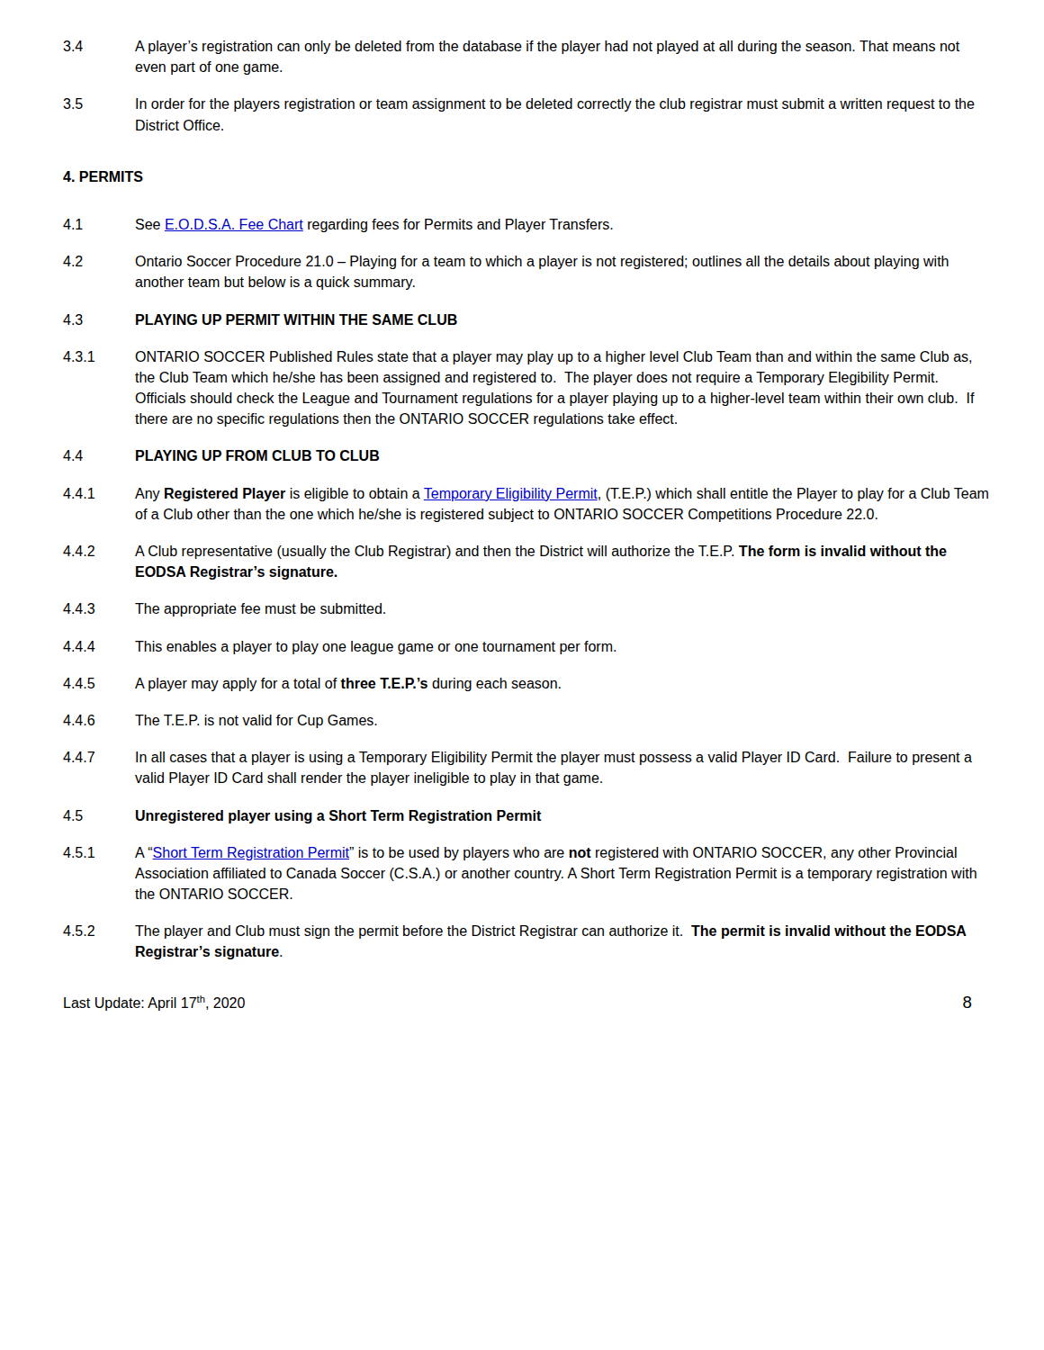3.4
A player’s registration can only be deleted from the database if the player had not played at all during the season. That means not even part of one game.
3.5
In order for the players registration or team assignment to be deleted correctly the club registrar must submit a written request to the District Office.
4. PERMITS
4.1
See E.O.D.S.A. Fee Chart regarding fees for Permits and Player Transfers.
4.2
Ontario Soccer Procedure 21.0 – Playing for a team to which a player is not registered; outlines all the details about playing with another team but below is a quick summary.
4.3
PLAYING UP PERMIT WITHIN THE SAME CLUB
4.3.1
ONTARIO SOCCER Published Rules state that a player may play up to a higher level Club Team than and within the same Club as, the Club Team which he/she has been assigned and registered to. The player does not require a Temporary Elegibility Permit. Officials should check the League and Tournament regulations for a player playing up to a higher-level team within their own club. If there are no specific regulations then the ONTARIO SOCCER regulations take effect.
4.4
PLAYING UP FROM CLUB TO CLUB
4.4.1
Any Registered Player is eligible to obtain a Temporary Eligibility Permit, (T.E.P.) which shall entitle the Player to play for a Club Team of a Club other than the one which he/she is registered subject to ONTARIO SOCCER Competitions Procedure 22.0.
4.4.2
A Club representative (usually the Club Registrar) and then the District will authorize the T.E.P. The form is invalid without the EODSA Registrar’s signature.
4.4.3
The appropriate fee must be submitted.
4.4.4
This enables a player to play one league game or one tournament per form.
4.4.5
A player may apply for a total of three T.E.P.’s during each season.
4.4.6
The T.E.P. is not valid for Cup Games.
4.4.7
In all cases that a player is using a Temporary Eligibility Permit the player must possess a valid Player ID Card. Failure to present a valid Player ID Card shall render the player ineligible to play in that game.
4.5
Unregistered player using a Short Term Registration Permit
4.5.1
A “Short Term Registration Permit” is to be used by players who are not registered with ONTARIO SOCCER, any other Provincial Association affiliated to Canada Soccer (C.S.A.) or another country. A Short Term Registration Permit is a temporary registration with the ONTARIO SOCCER.
4.5.2
The player and Club must sign the permit before the District Registrar can authorize it. The permit is invalid without the EODSA Registrar’s signature.
Last Update: April 17th, 2020
8